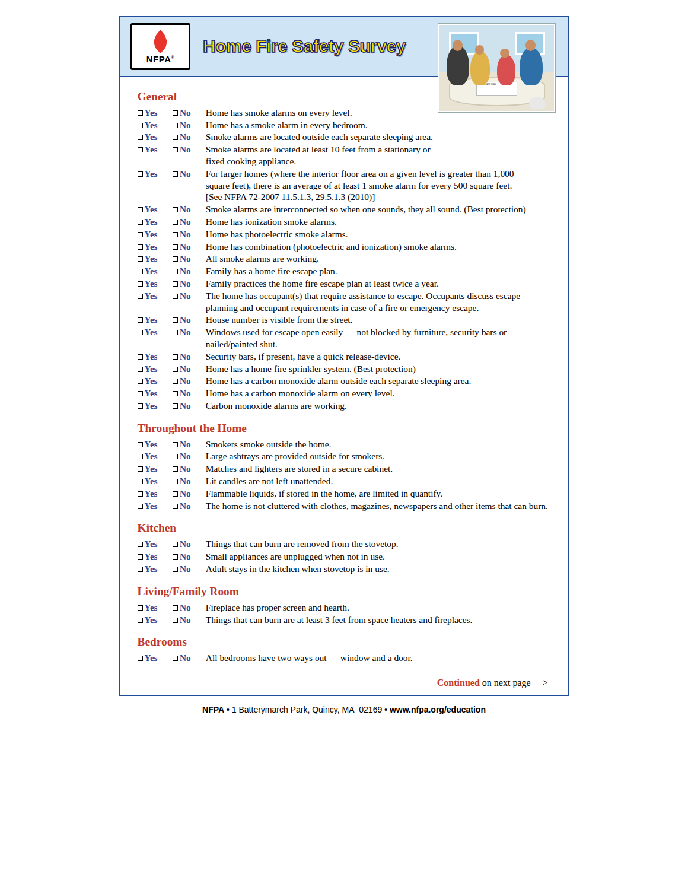NFPA®
Home Fire Safety Survey
General
| Yes | No | Home has smoke alarms on every level. |
| Yes | No | Home has a smoke alarm in every bedroom. |
| Yes | No | Smoke alarms are located outside each separate sleeping area. |
| Yes | No | Smoke alarms are located at least 10 feet from a stationary or fixed cooking appliance. |
| Yes | No | For larger homes (where the interior floor area on a given level is greater than 1,000 square feet), there is an average of at least 1 smoke alarm for every 500 square feet. [See NFPA 72-2007 11.5.1.3, 29.5.1.3 (2010)] |
| Yes | No | Smoke alarms are interconnected so when one sounds, they all sound. (Best protection) |
| Yes | No | Home has ionization smoke alarms. |
| Yes | No | Home has photoelectric smoke alarms. |
| Yes | No | Home has combination (photoelectric and ionization) smoke alarms. |
| Yes | No | All smoke alarms are working. |
| Yes | No | Family has a home fire escape plan. |
| Yes | No | Family practices the home fire escape plan at least twice a year. |
| Yes | No | The home has occupant(s) that require assistance to escape. Occupants discuss escape planning and occupant requirements in case of a fire or emergency escape. |
| Yes | No | House number is visible from the street. |
| Yes | No | Windows used for escape open easily — not blocked by furniture, security bars or nailed/painted shut. |
| Yes | No | Security bars, if present, have a quick release-device. |
| Yes | No | Home has a home fire sprinkler system. (Best protection) |
| Yes | No | Home has a carbon monoxide alarm outside each separate sleeping area. |
| Yes | No | Home has a carbon monoxide alarm on every level. |
| Yes | No | Carbon monoxide alarms are working. |
Throughout the Home
| Yes | No | Smokers smoke outside the home. |
| Yes | No | Large ashtrays are provided outside for smokers. |
| Yes | No | Matches and lighters are stored in a secure cabinet. |
| Yes | No | Lit candles are not left unattended. |
| Yes | No | Flammable liquids, if stored in the home, are limited in quantify. |
| Yes | No | The home is not cluttered with clothes, magazines, newspapers and other items that can burn. |
Kitchen
| Yes | No | Things that can burn are removed from the stovetop. |
| Yes | No | Small appliances are unplugged when not in use. |
| Yes | No | Adult stays in the kitchen when stovetop is in use. |
Living/Family Room
| Yes | No | Fireplace has proper screen and hearth. |
| Yes | No | Things that can burn are at least 3 feet from space heaters and fireplaces. |
Bedrooms
| Yes | No | All bedrooms have two ways out — window and a door. |
Continued on next page —>
NFPA • 1 Batterymarch Park, Quincy, MA 02169 • www.nfpa.org/education